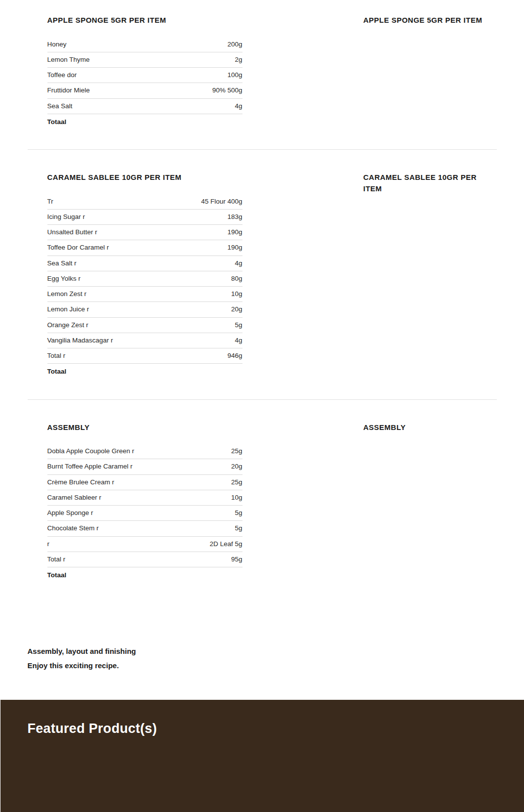Apple Sponge 5gr per item
| Honey | 200g |
| Lemon Thyme | 2g |
| Toffee dor | 100g |
| Fruttidor Miele | 90% 500g |
| Sea Salt | 4g |
Totaal
Apple Sponge 5gr per item
Caramel Sablee 10gr per item
| Tr | 45 Flour 400g |
| Icing Sugar r | 183g |
| Unsalted Butter r | 190g |
| Toffee Dor Caramel r | 190g |
| Sea Salt r | 4g |
| Egg Yolks r | 80g |
| Lemon Zest r | 10g |
| Lemon Juice r | 20g |
| Orange Zest r | 5g |
| Vangilia Madascagar r | 4g |
| Total r | 946g |
Totaal
Caramel Sablee 10gr per item
Assembly
| Dobla Apple Coupole Green r | 25g |
| Burnt Toffee Apple Caramel r | 20g |
| Crème Brulee Cream r | 25g |
| Caramel Sableer r | 10g |
| Apple Sponge r | 5g |
| Chocolate Stem r | 5g |
| r | 2D Leaf 5g |
| Total r | 95g |
Totaal
Assembly
Assembly, layout and finishing
Enjoy this exciting recipe.
Featured Product(s)